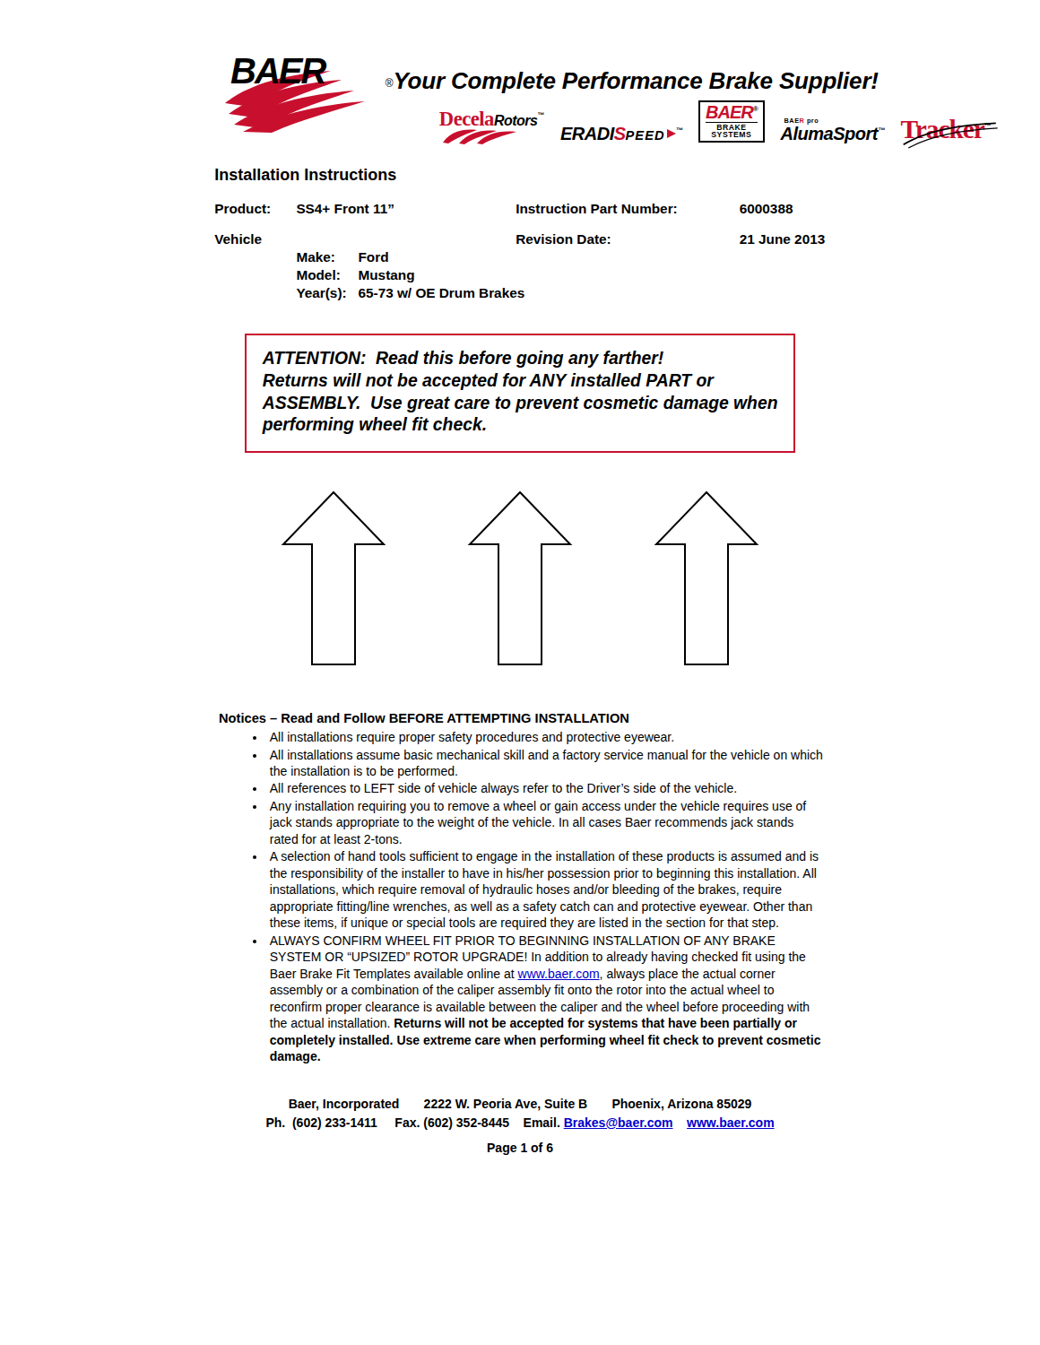BAER
®Your Complete Performance Brake Supplier!
DecelaRotors™
ERADI SPEED ™
BAER® BRAKE SYSTEMS
BAER pro AlumaSport™
Tracker™
Installation Instructions
| Product: | SS4+ Front 11” | Instruction Part Number: | 6000388 |
| Vehicle | | Revision Date: | 21 June 2013 |
| | Make: Ford |
| | Model: Mustang |
| | Year(s): 65-73 w/ OE Drum Brakes |
ATTENTION: Read this before going any farther!
Returns will not be accepted for ANY installed PART or ASSEMBLY. Use great care to prevent cosmetic damage when performing wheel fit check.
Notices – Read and Follow BEFORE ATTEMPTING INSTALLATION
All installations require proper safety procedures and protective eyewear.
All installations assume basic mechanical skill and a factory service manual for the vehicle on which the installation is to be performed.
All references to LEFT side of vehicle always refer to the Driver’s side of the vehicle.
Any installation requiring you to remove a wheel or gain access under the vehicle requires use of jack stands appropriate to the weight of the vehicle. In all cases Baer recommends jack stands rated for at least 2-tons.
A selection of hand tools sufficient to engage in the installation of these products is assumed and is the responsibility of the installer to have in his/her possession prior to beginning this installation. All installations, which require removal of hydraulic hoses and/or bleeding of the brakes, require appropriate fitting/line wrenches, as well as a safety catch can and protective eyewear. Other than these items, if unique or special tools are required they are listed in the section for that step.
ALWAYS CONFIRM WHEEL FIT PRIOR TO BEGINNING INSTALLATION OF ANY BRAKE SYSTEM OR “UPSIZED” ROTOR UPGRADE! In addition to already having checked fit using the Baer Brake Fit Templates available online at www.baer.com, always place the actual corner assembly or a combination of the caliper assembly fit onto the rotor into the actual wheel to reconfirm proper clearance is available between the caliper and the wheel before proceeding with the actual installation. Returns will not be accepted for systems that have been partially or completely installed. Use extreme care when performing wheel fit check to prevent cosmetic damage.
Baer, Incorporated 2222 W. Peoria Ave, Suite B Phoenix, Arizona 85029
Ph. (602) 233-1411 Fax. (602) 352-8445 Email. Brakes@baer.com www.baer.com
Page 1 of 6